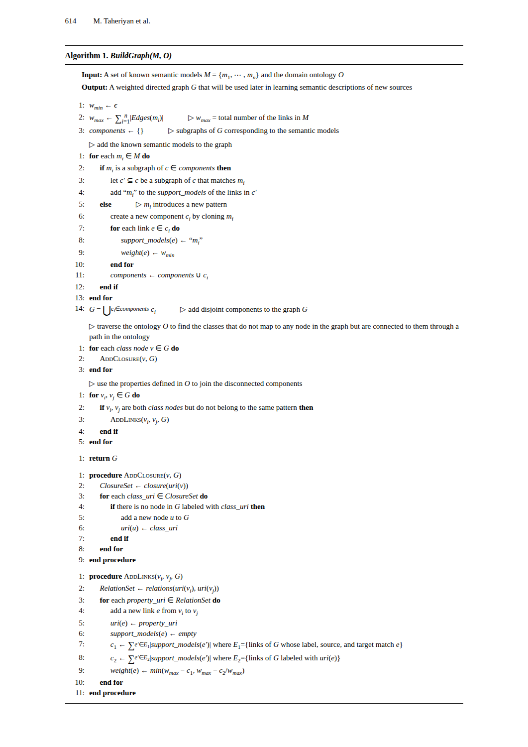614 M. Taheriyan et al.
Algorithm 1. BuildGraph(M, O)
Input: A set of known semantic models M = {m1, ⋯ , mn} and the domain ontology O
Output: A weighted directed graph G that will be used later in learning semantic descriptions of new sources
wmin ← ϵ
wmax ← ∑ni=1|Edges(mi)| ▷ wmax = total number of the links in M
components ← {} ▷ subgraphs of G corresponding to the semantic models
▷ add the known semantic models to the graph
for each mi ∈ M do
if mi is a subgraph of c ∈ components then
let c′ ⊆ c be a subgraph of c that matches mi
add “mi” to the support_models of the links in c′
else ▷ mi introduces a new pattern
create a new component ci by cloning mi
for each link e ∈ ci do
support_models(e) ← “mi”
weight(e) ← wmin
end for
components ← components ∪ ci
end if
end for
G = ⋃ci∈components ci ▷ add disjoint components to the graph G
▷ traverse the ontology O to find the classes that do not map to any node in the graph but are connected to them through a path in the ontology
for each class node v ∈ G do
AddClosure(v, G)
end for
▷ use the properties defined in O to join the disconnected components
for vi, vj ∈ G do
if vi, vj are both class nodes but do not belong to the same pattern then
AddLinks(vi, vj, G)
end if
end for
return G
procedure AddClosure(v, G)
ClosureSet ← closure(uri(v))
for each class_uri ∈ ClosureSet do
if there is no node in G labeled with class_uri then
add a new node u to G
uri(u) ← class_uri
end if
end for
end procedure
procedure AddLinks(vi, vj, G)
RelationSet ← relations(uri(vi), uri(vj))
for each property_uri ∈ RelationSet do
add a new link e from vi to vj
uri(e) ← property_uri
support_models(e) ← empty
c1 ← ∑e′∈E1|support_models(e′)| where E1={links of G whose label, source, and target match e}
c2 ← ∑e′∈E2|support_models(e′)| where E2={links of G labeled with uri(e)}
weight(e) ← min(wmax − c1, wmax − c2/wmax)
end for
end procedure